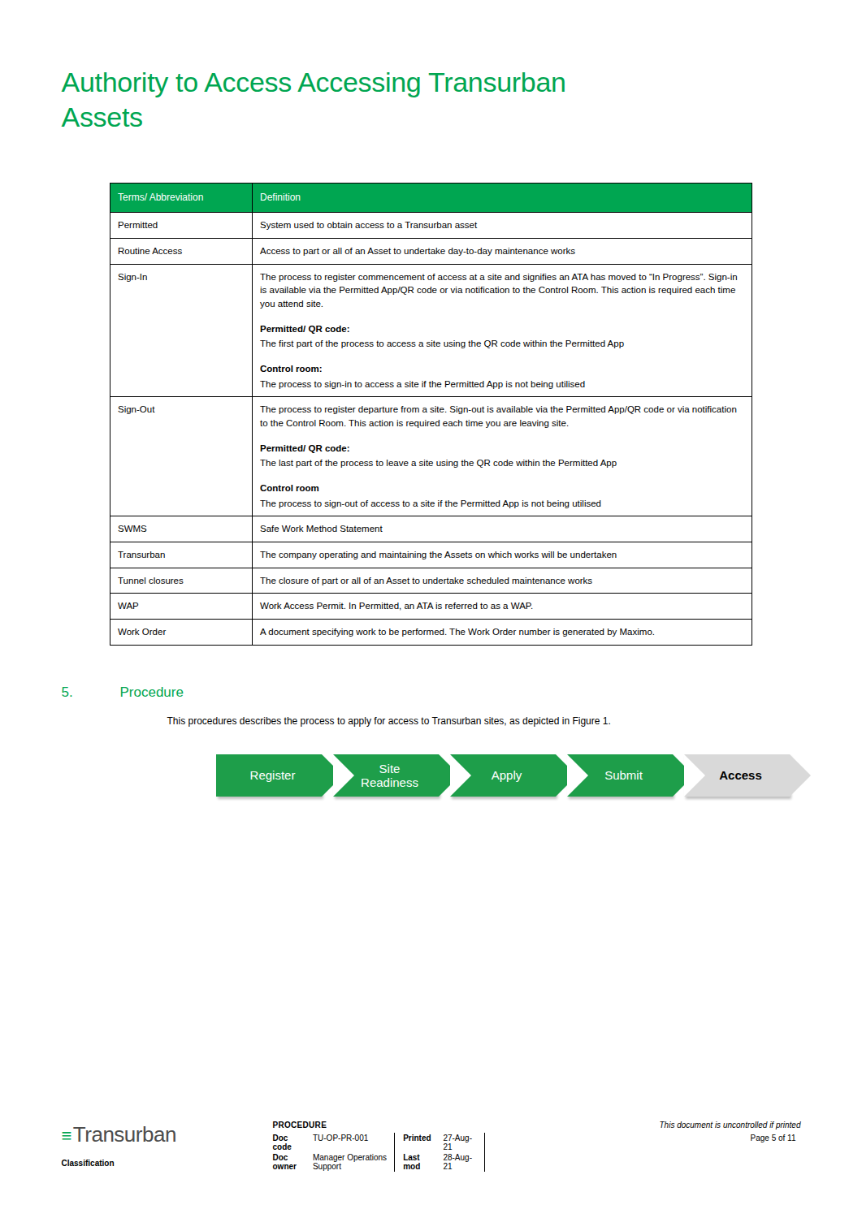Authority to Access Accessing Transurban
Assets
| Terms/ Abbreviation | Definition |
| --- | --- |
| Permitted | System used to obtain access to a Transurban asset |
| Routine Access | Access to part or all of an Asset to undertake day-to-day maintenance works |
| Sign-In | The process to register commencement of access at a site and signifies an ATA has moved to “In Progress”. Sign-in is available via the Permitted App/QR code or via notification to the Control Room. This action is required each time you attend site. Permitted/ QR code: The first part of the process to access a site using the QR code within the Permitted App Control room: The process to sign-in to access a site if the Permitted App is not being utilised |
| Sign-Out | The process to register departure from a site. Sign-out is available via the Permitted App/QR code or via notification to the Control Room. This action is required each time you are leaving site. Permitted/ QR code: The last part of the process to leave a site using the QR code within the Permitted App Control room The process to sign-out of access to a site if the Permitted App is not being utilised |
| SWMS | Safe Work Method Statement |
| Transurban | The company operating and maintaining the Assets on which works will be undertaken |
| Tunnel closures | The closure of part or all of an Asset to undertake scheduled maintenance works |
| WAP | Work Access Permit. In Permitted, an ATA is referred to as a WAP. |
| Work Order | A document specifying work to be performed. The Work Order number is generated by Maximo. |
5. Procedure
This procedures describes the process to apply for access to Transurban sites, as depicted in Figure 1.
Register
Site
Readiness
Apply
Submit
Access
≡Transurban
Classification
PROCEDURE This document is uncontrolled if printed
| Doc code | TU-OP-PR-001 | Printed | 27-Aug-21 | Page 5 of 11 |
| Doc owner | Manager Operations Support | Last mod | 28-Aug-21 |